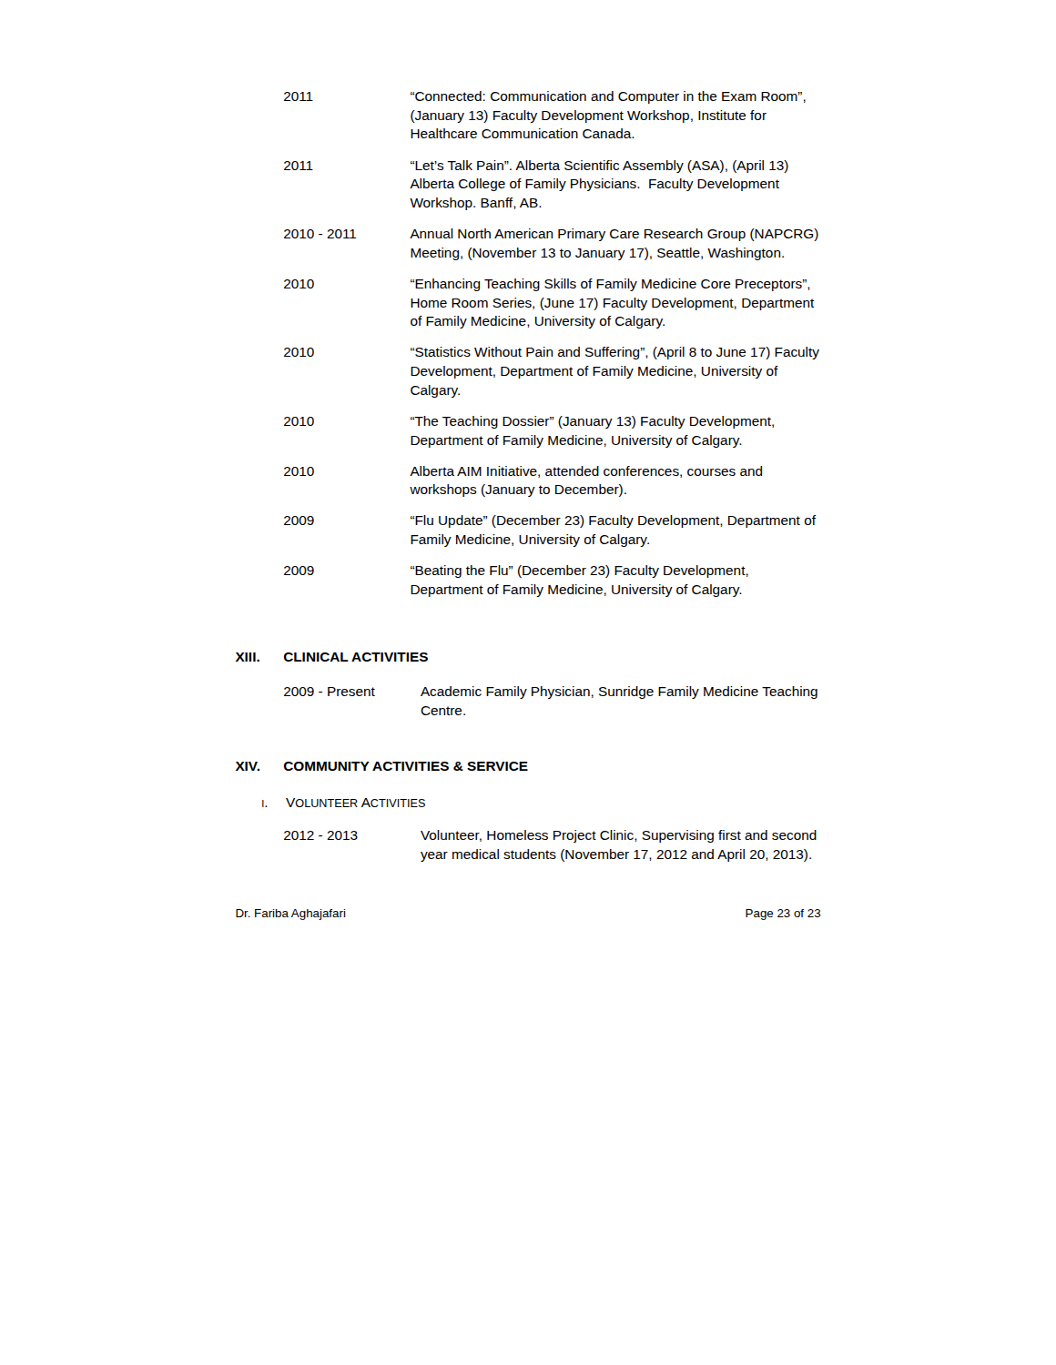| 2011 | “Connected: Communication and Computer in the Exam Room”, (January 13) Faculty Development Workshop, Institute for Healthcare Communication Canada. |
| 2011 | “Let’s Talk Pain”. Alberta Scientific Assembly (ASA), (April 13) Alberta College of Family Physicians. Faculty Development Workshop. Banff, AB. |
| 2010 - 2011 | Annual North American Primary Care Research Group (NAPCRG) Meeting, (November 13 to January 17), Seattle, Washington. |
| 2010 | “Enhancing Teaching Skills of Family Medicine Core Preceptors”, Home Room Series, (June 17) Faculty Development, Department of Family Medicine, University of Calgary. |
| 2010 | “Statistics Without Pain and Suffering”, (April 8 to June 17) Faculty Development, Department of Family Medicine, University of Calgary. |
| 2010 | “The Teaching Dossier” (January 13) Faculty Development, Department of Family Medicine, University of Calgary. |
| 2010 | Alberta AIM Initiative, attended conferences, courses and workshops (January to December). |
| 2009 | “Flu Update” (December 23) Faculty Development, Department of Family Medicine, University of Calgary. |
| 2009 | “Beating the Flu” (December 23) Faculty Development, Department of Family Medicine, University of Calgary. |
XIII. CLINICAL ACTIVITIES
| 2009 - Present | Academic Family Physician, Sunridge Family Medicine Teaching Centre. |
XIV. COMMUNITY ACTIVITIES & SERVICE
i. VOLUNTEER ACTIVITIES
| 2012 - 2013 | Volunteer, Homeless Project Clinic, Supervising first and second year medical students (November 17, 2012 and April 20, 2013). |
Dr. Fariba Aghajafari Page 23 of 23